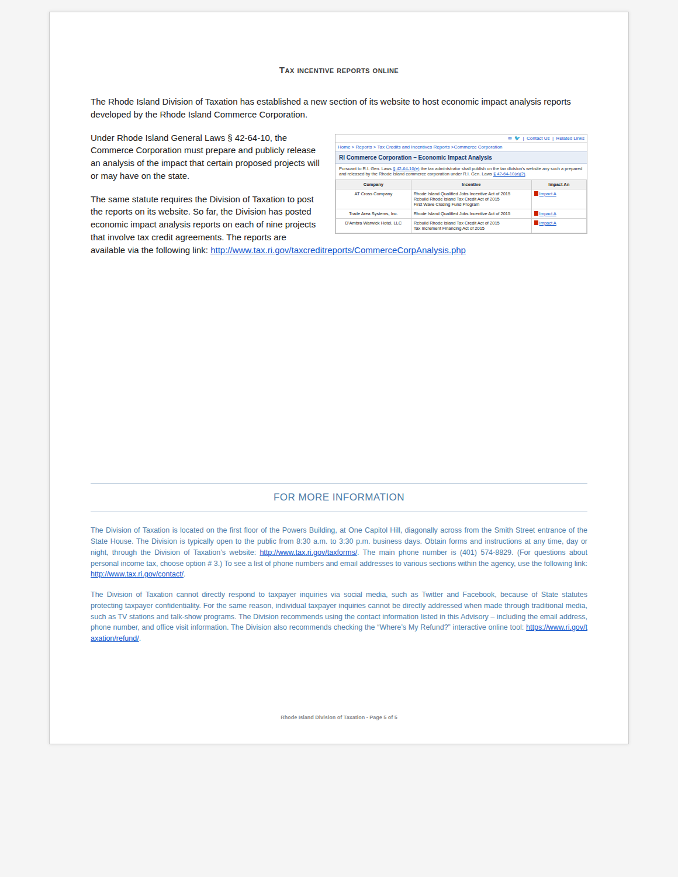Tax incentive reports online
The Rhode Island Division of Taxation has established a new section of its website to host economic impact analysis reports developed by the Rhode Island Commerce Corporation.
| ✉ 🐦 / Contact Us / Related Links |
| Home > Reports > Tax Credits and Incentives Reports >Commerce Corporation |
| RI Commerce Corporation – Economic Impact Analysis |
| Pursuant to R.I. Gen. Laws § 42-64-10(e) the tax administrator shall publish on the tax division's website any such a prepared and released by the Rhode Island commerce corporation under R.I. Gen. Laws § 42-64-10(a)(2) . |
| / Company / Incentive / Impact An / / --- / --- / --- / / AT Cross Company / Rhode Island Qualified Jobs Incentive Act of 2015 Rebuild Rhode Island Tax Credit Act of 2015 First Wave Closing Fund Program / Impact A / / Trade Area Systems, Inc. / Rhode Island Qualified Jobs Incentive Act of 2015 / Impact A / / D'Ambra Warwick Hotel, LLC / Rebuild Rhode Island Tax Credit Act of 2015 Tax Increment Financing Act of 2015 / Impact A / |
Under Rhode Island General Laws § 42-64-10, the Commerce Corporation must prepare and publicly release an analysis of the impact that certain proposed projects will or may have on the state.
The same statute requires the Division of Taxation to post the reports on its website. So far, the Division has posted economic impact analysis reports on each of nine projects that involve tax credit agreements. The reports are available via the following link: http://www.tax.ri.gov/taxcreditreports/CommerceCorpAnalysis.php
FOR MORE INFORMATION
The Division of Taxation is located on the first floor of the Powers Building, at One Capitol Hill, diagonally across from the Smith Street entrance of the State House. The Division is typically open to the public from 8:30 a.m. to 3:30 p.m. business days. Obtain forms and instructions at any time, day or night, through the Division of Taxation’s website: http://www.tax.ri.gov/taxforms/. The main phone number is (401) 574-8829. (For questions about personal income tax, choose option # 3.) To see a list of phone numbers and email addresses to various sections within the agency, use the following link: http://www.tax.ri.gov/contact/.
The Division of Taxation cannot directly respond to taxpayer inquiries via social media, such as Twitter and Facebook, because of State statutes protecting taxpayer confidentiality. For the same reason, individual taxpayer inquiries cannot be directly addressed when made through traditional media, such as TV stations and talk-show programs. The Division recommends using the contact information listed in this Advisory – including the email address, phone number, and office visit information. The Division also recommends checking the “Where’s My Refund?” interactive online tool: https://www.ri.gov/taxation/refund/.
Rhode Island Division of Taxation - Page 5 of 5